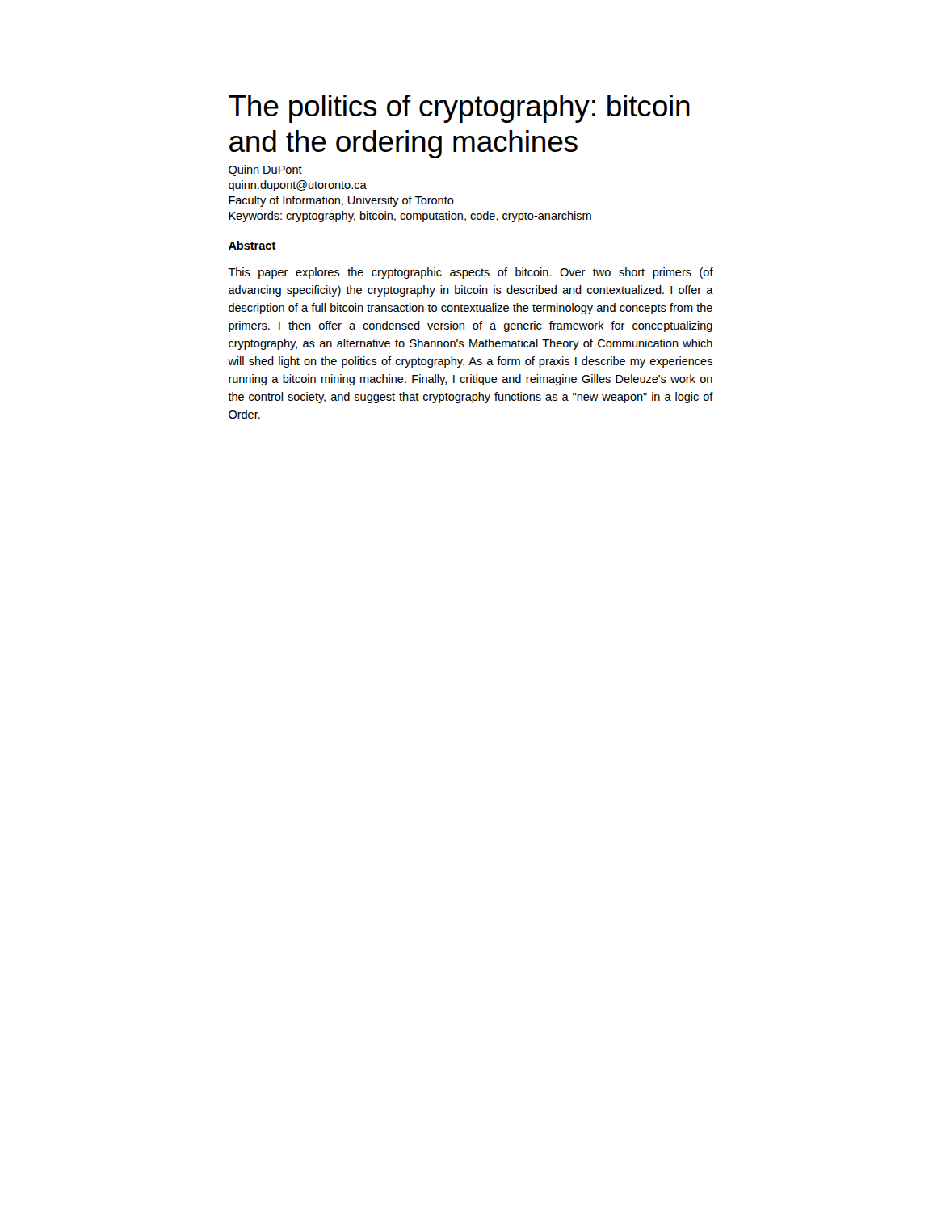The politics of cryptography: bitcoin and the ordering machines
Quinn DuPont
quinn.dupont@utoronto.ca
Faculty of Information, University of Toronto
Keywords: cryptography, bitcoin, computation, code, crypto-anarchism
Abstract
This paper explores the cryptographic aspects of bitcoin. Over two short primers (of advancing specificity) the cryptography in bitcoin is described and contextualized. I offer a description of a full bitcoin transaction to contextualize the terminology and concepts from the primers. I then offer a condensed version of a generic framework for conceptualizing cryptography, as an alternative to Shannon's Mathematical Theory of Communication which will shed light on the politics of cryptography. As a form of praxis I describe my experiences running a bitcoin mining machine. Finally, I critique and reimagine Gilles Deleuze's work on the control society, and suggest that cryptography functions as a "new weapon" in a logic of Order.